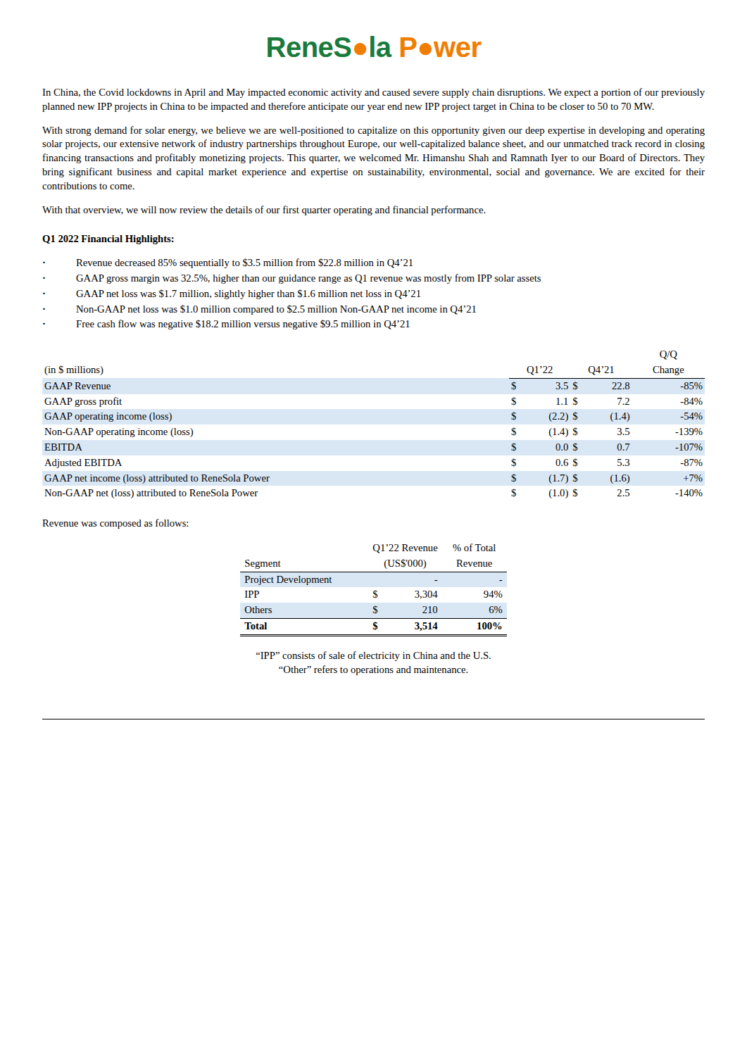ReneS●la P●wer
In China, the Covid lockdowns in April and May impacted economic activity and caused severe supply chain disruptions. We expect a portion of our previously planned new IPP projects in China to be impacted and therefore anticipate our year end new IPP project target in China to be closer to 50 to 70 MW.
With strong demand for solar energy, we believe we are well-positioned to capitalize on this opportunity given our deep expertise in developing and operating solar projects, our extensive network of industry partnerships throughout Europe, our well-capitalized balance sheet, and our unmatched track record in closing financing transactions and profitably monetizing projects. This quarter, we welcomed Mr. Himanshu Shah and Ramnath Iyer to our Board of Directors. They bring significant business and capital market experience and expertise on sustainability, environmental, social and governance. We are excited for their contributions to come.
With that overview, we will now review the details of our first quarter operating and financial performance.
Q1 2022 Financial Highlights:
Revenue decreased 85% sequentially to $3.5 million from $22.8 million in Q4’21
GAAP gross margin was 32.5%, higher than our guidance range as Q1 revenue was mostly from IPP solar assets
GAAP net loss was $1.7 million, slightly higher than $1.6 million net loss in Q4’21
Non-GAAP net loss was $1.0 million compared to $2.5 million Non-GAAP net income in Q4’21
Free cash flow was negative $18.2 million versus negative $9.5 million in Q4’21
| | | | Q/Q |
| --- | --- | --- | --- |
| (in $ millions) | Q1’22 | Q4’21 | Change |
| GAAP Revenue | $ | 3.5 | $ | 22.8 | -85% |
| GAAP gross profit | $ | 1.1 | $ | 7.2 | -84% |
| GAAP operating income (loss) | $ | (2.2) | $ | (1.4) | -54% |
| Non-GAAP operating income (loss) | $ | (1.4) | $ | 3.5 | -139% |
| EBITDA | $ | 0.0 | $ | 0.7 | -107% |
| Adjusted EBITDA | $ | 0.6 | $ | 5.3 | -87% |
| GAAP net income (loss) attributed to ReneSola Power | $ | (1.7) | $ | (1.6) | +7% |
| Non-GAAP net (loss) attributed to ReneSola Power | $ | (1.0) | $ | 2.5 | -140% |
Revenue was composed as follows:
| | Q1’22 Revenue | % of Total |
| --- | --- | --- |
| Segment | (US$'000) | Revenue |
| Project Development | | - | - |
| IPP | $ | 3,304 | 94% |
| Others | $ | 210 | 6% |
| Total | $ | 3,514 | 100% |
“IPP” consists of sale of electricity in China and the U.S.
“Other” refers to operations and maintenance.